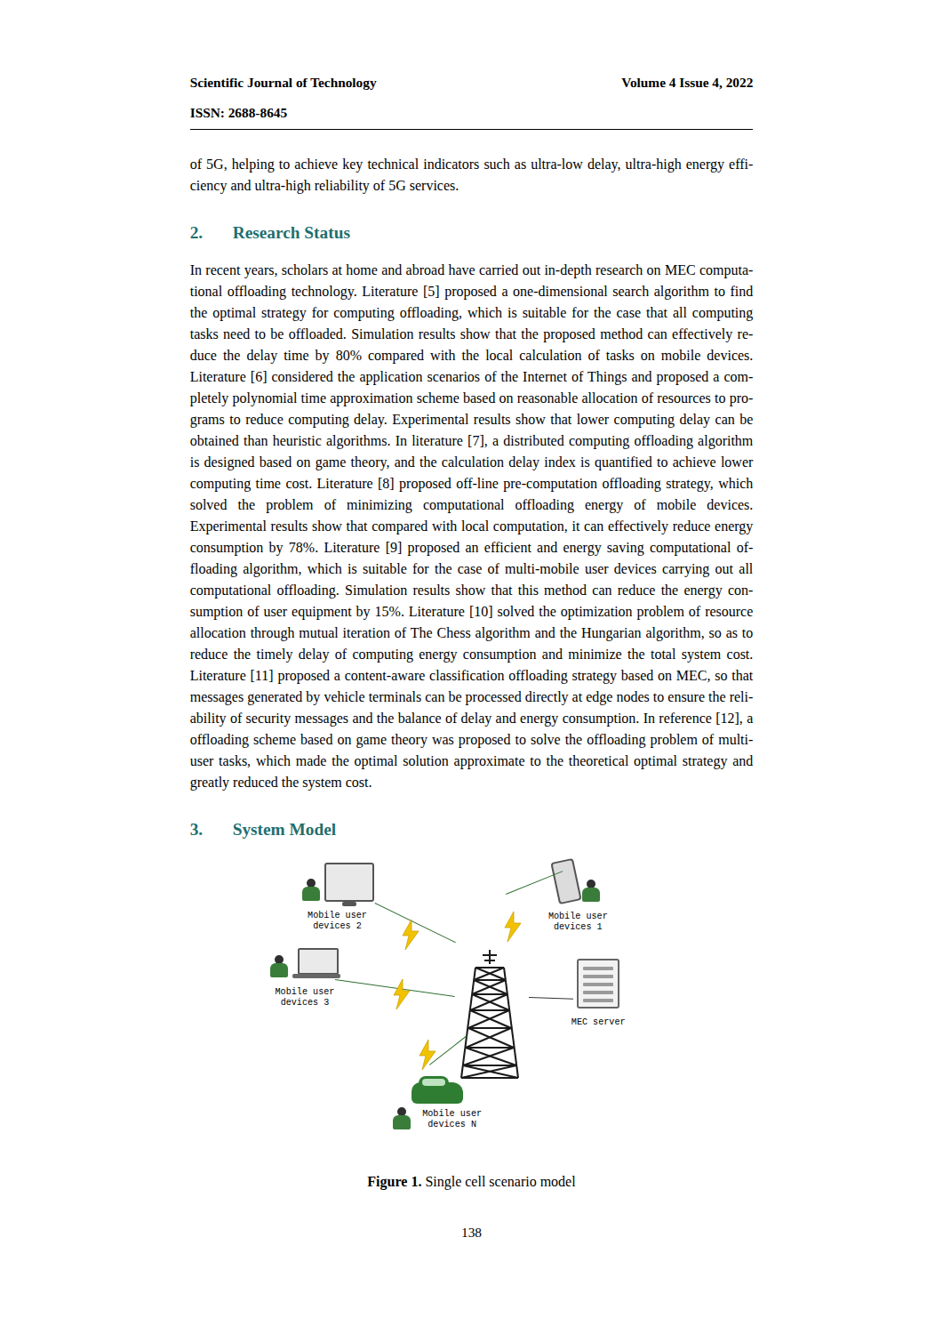Scientific Journal of Technology
Volume 4 Issue 4, 2022
ISSN: 2688-8645
of 5G, helping to achieve key technical indicators such as ultra-low delay, ultra-high energy efficiency and ultra-high reliability of 5G services.
2. Research Status
In recent years, scholars at home and abroad have carried out in-depth research on MEC computational offloading technology. Literature [5] proposed a one-dimensional search algorithm to find the optimal strategy for computing offloading, which is suitable for the case that all computing tasks need to be offloaded. Simulation results show that the proposed method can effectively reduce the delay time by 80% compared with the local calculation of tasks on mobile devices. Literature [6] considered the application scenarios of the Internet of Things and proposed a completely polynomial time approximation scheme based on reasonable allocation of resources to programs to reduce computing delay. Experimental results show that lower computing delay can be obtained than heuristic algorithms. In literature [7], a distributed computing offloading algorithm is designed based on game theory, and the calculation delay index is quantified to achieve lower computing time cost. Literature [8] proposed off-line pre-computation offloading strategy, which solved the problem of minimizing computational offloading energy of mobile devices. Experimental results show that compared with local computation, it can effectively reduce energy consumption by 78%. Literature [9] proposed an efficient and energy saving computational offloading algorithm, which is suitable for the case of multi-mobile user devices carrying out all computational offloading. Simulation results show that this method can reduce the energy consumption of user equipment by 15%. Literature [10] solved the optimization problem of resource allocation through mutual iteration of The Chess algorithm and the Hungarian algorithm, so as to reduce the timely delay of computing energy consumption and minimize the total system cost. Literature [11] proposed a content-aware classification offloading strategy based on MEC, so that messages generated by vehicle terminals can be processed directly at edge nodes to ensure the reliability of security messages and the balance of delay and energy consumption. In reference [12], a offloading scheme based on game theory was proposed to solve the offloading problem of multi-user tasks, which made the optimal solution approximate to the theoretical optimal strategy and greatly reduced the system cost.
3. System Model
Mobile user
devices 2
Mobile user
devices 1
Mobile user
devices 3
MEC server
Mobile user
devices N
Figure 1. Single cell scenario model
138